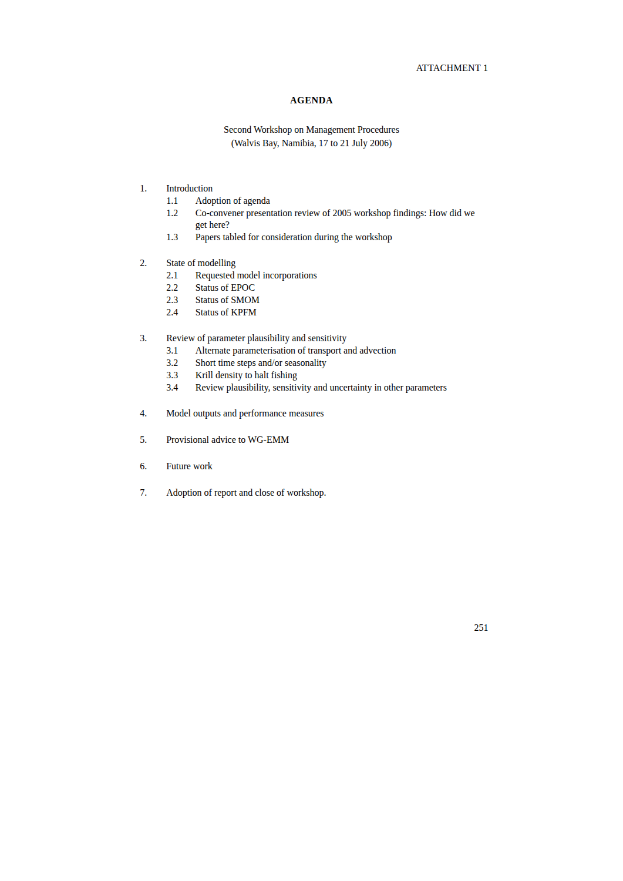ATTACHMENT 1
AGENDA
Second Workshop on Management Procedures
(Walvis Bay, Namibia, 17 to 21 July 2006)
1. Introduction
1.1 Adoption of agenda
1.2 Co-convener presentation review of 2005 workshop findings: How did we get here?
1.3 Papers tabled for consideration during the workshop
2. State of modelling
2.1 Requested model incorporations
2.2 Status of EPOC
2.3 Status of SMOM
2.4 Status of KPFM
3. Review of parameter plausibility and sensitivity
3.1 Alternate parameterisation of transport and advection
3.2 Short time steps and/or seasonality
3.3 Krill density to halt fishing
3.4 Review plausibility, sensitivity and uncertainty in other parameters
4. Model outputs and performance measures
5. Provisional advice to WG-EMM
6. Future work
7. Adoption of report and close of workshop.
251